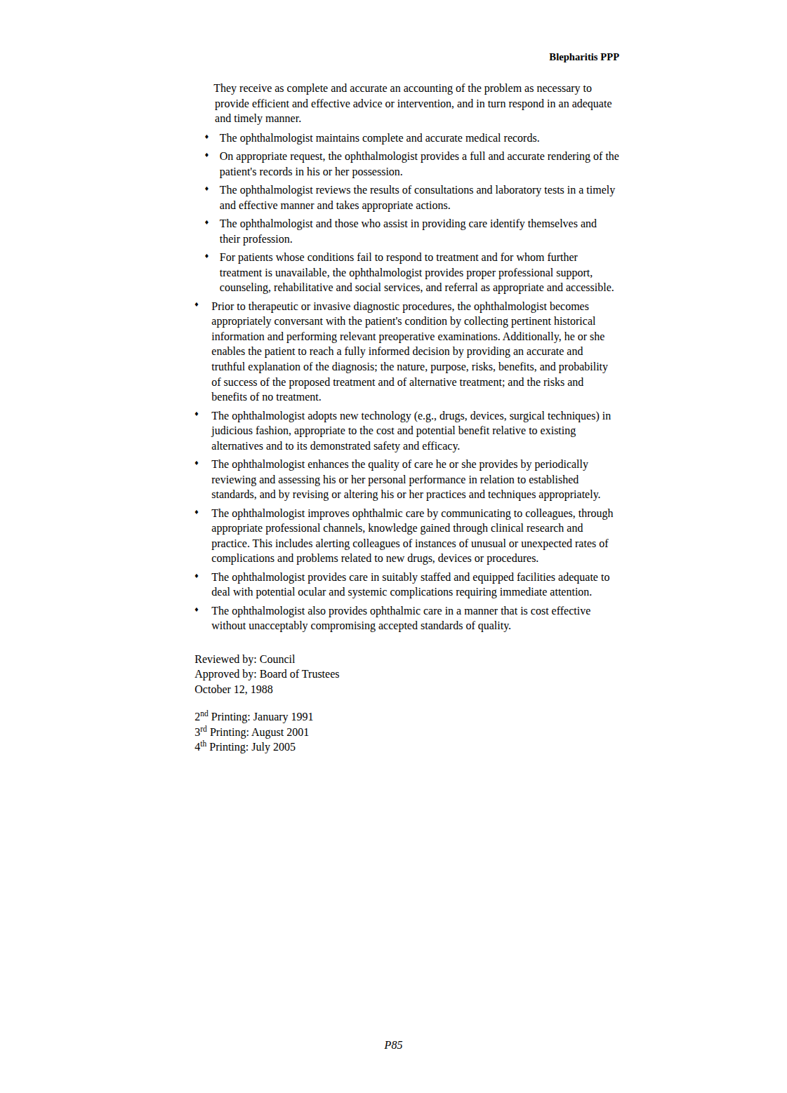Blepharitis PPP
They receive as complete and accurate an accounting of the problem as necessary to provide efficient and effective advice or intervention, and in turn respond in an adequate and timely manner.
The ophthalmologist maintains complete and accurate medical records.
On appropriate request, the ophthalmologist provides a full and accurate rendering of the patient's records in his or her possession.
The ophthalmologist reviews the results of consultations and laboratory tests in a timely and effective manner and takes appropriate actions.
The ophthalmologist and those who assist in providing care identify themselves and their profession.
For patients whose conditions fail to respond to treatment and for whom further treatment is unavailable, the ophthalmologist provides proper professional support, counseling, rehabilitative and social services, and referral as appropriate and accessible.
Prior to therapeutic or invasive diagnostic procedures, the ophthalmologist becomes appropriately conversant with the patient's condition by collecting pertinent historical information and performing relevant preoperative examinations. Additionally, he or she enables the patient to reach a fully informed decision by providing an accurate and truthful explanation of the diagnosis; the nature, purpose, risks, benefits, and probability of success of the proposed treatment and of alternative treatment; and the risks and benefits of no treatment.
The ophthalmologist adopts new technology (e.g., drugs, devices, surgical techniques) in judicious fashion, appropriate to the cost and potential benefit relative to existing alternatives and to its demonstrated safety and efficacy.
The ophthalmologist enhances the quality of care he or she provides by periodically reviewing and assessing his or her personal performance in relation to established standards, and by revising or altering his or her practices and techniques appropriately.
The ophthalmologist improves ophthalmic care by communicating to colleagues, through appropriate professional channels, knowledge gained through clinical research and practice. This includes alerting colleagues of instances of unusual or unexpected rates of complications and problems related to new drugs, devices or procedures.
The ophthalmologist provides care in suitably staffed and equipped facilities adequate to deal with potential ocular and systemic complications requiring immediate attention.
The ophthalmologist also provides ophthalmic care in a manner that is cost effective without unacceptably compromising accepted standards of quality.
Reviewed by: Council
Approved by: Board of Trustees
October 12, 1988
2nd Printing: January 1991
3rd Printing: August 2001
4th Printing: July 2005
P85